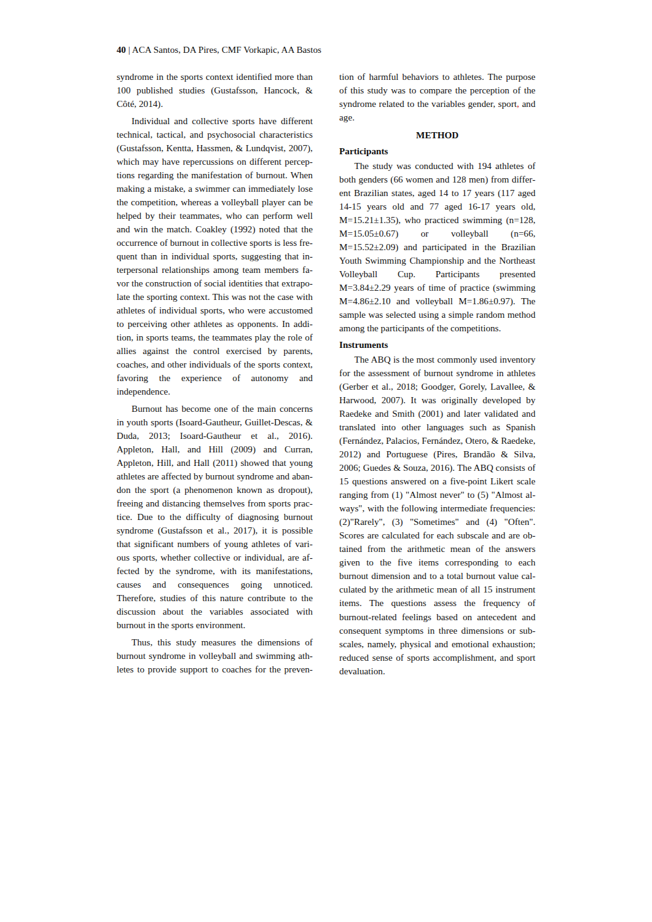40 | ACA Santos, DA Pires, CMF Vorkapic, AA Bastos
syndrome in the sports context identified more than 100 published studies (Gustafsson, Hancock, & Côté, 2014).
Individual and collective sports have different technical, tactical, and psychosocial characteristics (Gustafsson, Kentta, Hassmen, & Lundqvist, 2007), which may have repercussions on different perceptions regarding the manifestation of burnout. When making a mistake, a swimmer can immediately lose the competition, whereas a volleyball player can be helped by their teammates, who can perform well and win the match. Coakley (1992) noted that the occurrence of burnout in collective sports is less frequent than in individual sports, suggesting that interpersonal relationships among team members favor the construction of social identities that extrapolate the sporting context. This was not the case with athletes of individual sports, who were accustomed to perceiving other athletes as opponents. In addition, in sports teams, the teammates play the role of allies against the control exercised by parents, coaches, and other individuals of the sports context, favoring the experience of autonomy and independence.
Burnout has become one of the main concerns in youth sports (Isoard-Gautheur, Guillet-Descas, & Duda, 2013; Isoard-Gautheur et al., 2016). Appleton, Hall, and Hill (2009) and Curran, Appleton, Hill, and Hall (2011) showed that young athletes are affected by burnout syndrome and abandon the sport (a phenomenon known as dropout), freeing and distancing themselves from sports practice. Due to the difficulty of diagnosing burnout syndrome (Gustafsson et al., 2017), it is possible that significant numbers of young athletes of various sports, whether collective or individual, are affected by the syndrome, with its manifestations, causes and consequences going unnoticed. Therefore, studies of this nature contribute to the discussion about the variables associated with burnout in the sports environment.
Thus, this study measures the dimensions of burnout syndrome in volleyball and swimming athletes to provide support to coaches for the prevention of harmful behaviors to athletes. The purpose of this study was to compare the perception of the syndrome related to the variables gender, sport, and age.
Method
Participants
The study was conducted with 194 athletes of both genders (66 women and 128 men) from different Brazilian states, aged 14 to 17 years (117 aged 14-15 years old and 77 aged 16-17 years old, M=15.21±1.35), who practiced swimming (n=128, M=15.05±0.67) or volleyball (n=66, M=15.52±2.09) and participated in the Brazilian Youth Swimming Championship and the Northeast Volleyball Cup. Participants presented M=3.84±2.29 years of time of practice (swimming M=4.86±2.10 and volleyball M=1.86±0.97). The sample was selected using a simple random method among the participants of the competitions.
Instruments
The ABQ is the most commonly used inventory for the assessment of burnout syndrome in athletes (Gerber et al., 2018; Goodger, Gorely, Lavallee, & Harwood, 2007). It was originally developed by Raedeke and Smith (2001) and later validated and translated into other languages such as Spanish (Fernández, Palacios, Fernández, Otero, & Raedeke, 2012) and Portuguese (Pires, Brandão & Silva, 2006; Guedes & Souza, 2016). The ABQ consists of 15 questions answered on a five-point Likert scale ranging from (1) "Almost never" to (5) "Almost always", with the following intermediate frequencies: (2)"Rarely", (3) "Sometimes" and (4) "Often". Scores are calculated for each subscale and are obtained from the arithmetic mean of the answers given to the five items corresponding to each burnout dimension and to a total burnout value calculated by the arithmetic mean of all 15 instrument items. The questions assess the frequency of burnout-related feelings based on antecedent and consequent symptoms in three dimensions or subscales, namely, physical and emotional exhaustion; reduced sense of sports accomplishment, and sport devaluation.